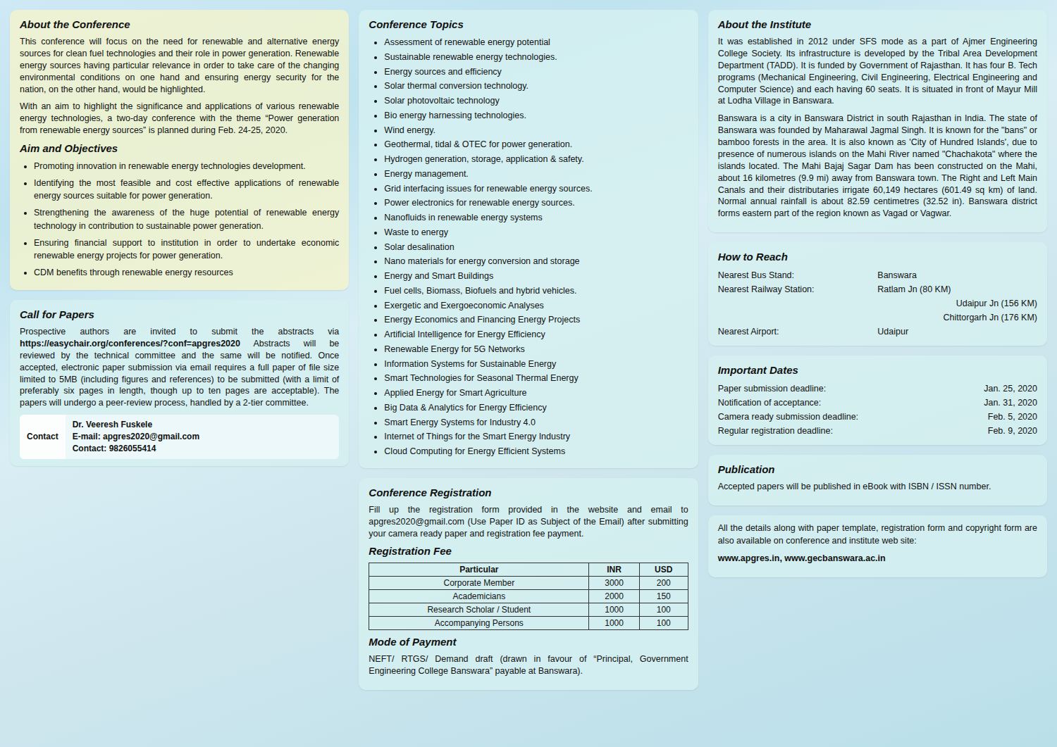About the Conference
This conference will focus on the need for renewable and alternative energy sources for clean fuel technologies and their role in power generation. Renewable energy sources having particular relevance in order to take care of the changing environmental conditions on one hand and ensuring energy security for the nation, on the other hand, would be highlighted.
With an aim to highlight the significance and applications of various renewable energy technologies, a two-day conference with the theme “Power generation from renewable energy sources” is planned during Feb. 24-25, 2020.
Aim and Objectives
Promoting innovation in renewable energy technologies development.
Identifying the most feasible and cost effective applications of renewable energy sources suitable for power generation.
Strengthening the awareness of the huge potential of renewable energy technology in contribution to sustainable power generation.
Ensuring financial support to institution in order to undertake economic renewable energy projects for power generation.
CDM benefits through renewable energy resources
Call for Papers
Prospective authors are invited to submit the abstracts via https://easychair.org/conferences/?conf=apgres2020 Abstracts will be reviewed by the technical committee and the same will be notified. Once accepted, electronic paper submission via email requires a full paper of file size limited to 5MB (including figures and references) to be submitted (with a limit of preferably six pages in length, though up to ten pages are acceptable). The papers will undergo a peer-review process, handled by a 2-tier committee.
Contact
Dr. Veeresh Fuskele
E-mail: apgres2020@gmail.com
Contact: 9826055414
Conference Topics
Assessment of renewable energy potential
Sustainable renewable energy technologies.
Energy sources and efficiency
Solar thermal conversion technology.
Solar photovoltaic technology
Bio energy harnessing technologies.
Wind energy.
Geothermal, tidal & OTEC for power generation.
Hydrogen generation, storage, application & safety.
Energy management.
Grid interfacing issues for renewable energy sources.
Power electronics for renewable energy sources.
Nanofluids in renewable energy systems
Waste to energy
Solar desalination
Nano materials for energy conversion and storage
Energy and Smart Buildings
Fuel cells, Biomass, Biofuels and hybrid vehicles.
Exergetic and Exergoeconomic Analyses
Energy Economics and Financing Energy Projects
Artificial Intelligence for Energy Efficiency
Renewable Energy for 5G Networks
Information Systems for Sustainable Energy
Smart Technologies for Seasonal Thermal Energy
Applied Energy for Smart Agriculture
Big Data & Analytics for Energy Efficiency
Smart Energy Systems for Industry 4.0
Internet of Things for the Smart Energy Industry
Cloud Computing for Energy Efficient Systems
Conference Registration
Fill up the registration form provided in the website and email to apgres2020@gmail.com (Use Paper ID as Subject of the Email) after submitting your camera ready paper and registration fee payment.
Registration Fee
| Particular | INR | USD |
| --- | --- | --- |
| Corporate Member | 3000 | 200 |
| Academicians | 2000 | 150 |
| Research Scholar / Student | 1000 | 100 |
| Accompanying Persons | 1000 | 100 |
Mode of Payment
NEFT/ RTGS/ Demand draft (drawn in favour of “Principal, Government Engineering College Banswara” payable at Banswara).
About the Institute
It was established in 2012 under SFS mode as a part of Ajmer Engineering College Society. Its infrastructure is developed by the Tribal Area Development Department (TADD). It is funded by Government of Rajasthan. It has four B. Tech programs (Mechanical Engineering, Civil Engineering, Electrical Engineering and Computer Science) and each having 60 seats. It is situated in front of Mayur Mill at Lodha Village in Banswara.
Banswara is a city in Banswara District in south Rajasthan in India. The state of Banswara was founded by Maharawal Jagmal Singh. It is known for the "bans" or bamboo forests in the area. It is also known as 'City of Hundred Islands', due to presence of numerous islands on the Mahi River named "Chachakota" where the islands located. The Mahi Bajaj Sagar Dam has been constructed on the Mahi, about 16 kilometres (9.9 mi) away from Banswara town. The Right and Left Main Canals and their distributaries irrigate 60,149 hectares (601.49 sq km) of land. Normal annual rainfall is about 82.59 centimetres (32.52 in). Banswara district forms eastern part of the region known as Vagad or Vagwar.
How to Reach
Nearest Bus Stand:
Banswara
Nearest Railway Station:
Ratlam Jn (80 KM)
Udaipur Jn (156 KM)
Chittorgarh Jn (176 KM)
Nearest Airport:
Udaipur
Important Dates
Paper submission deadline:
Jan. 25, 2020
Notification of acceptance:
Jan. 31, 2020
Camera ready submission deadline:
Feb. 5, 2020
Regular registration deadline:
Feb. 9, 2020
Publication
Accepted papers will be published in eBook with ISBN / ISSN number.
All the details along with paper template, registration form and copyright form are also available on conference and institute web site:
www.apgres.in, www.gecbanswara.ac.in